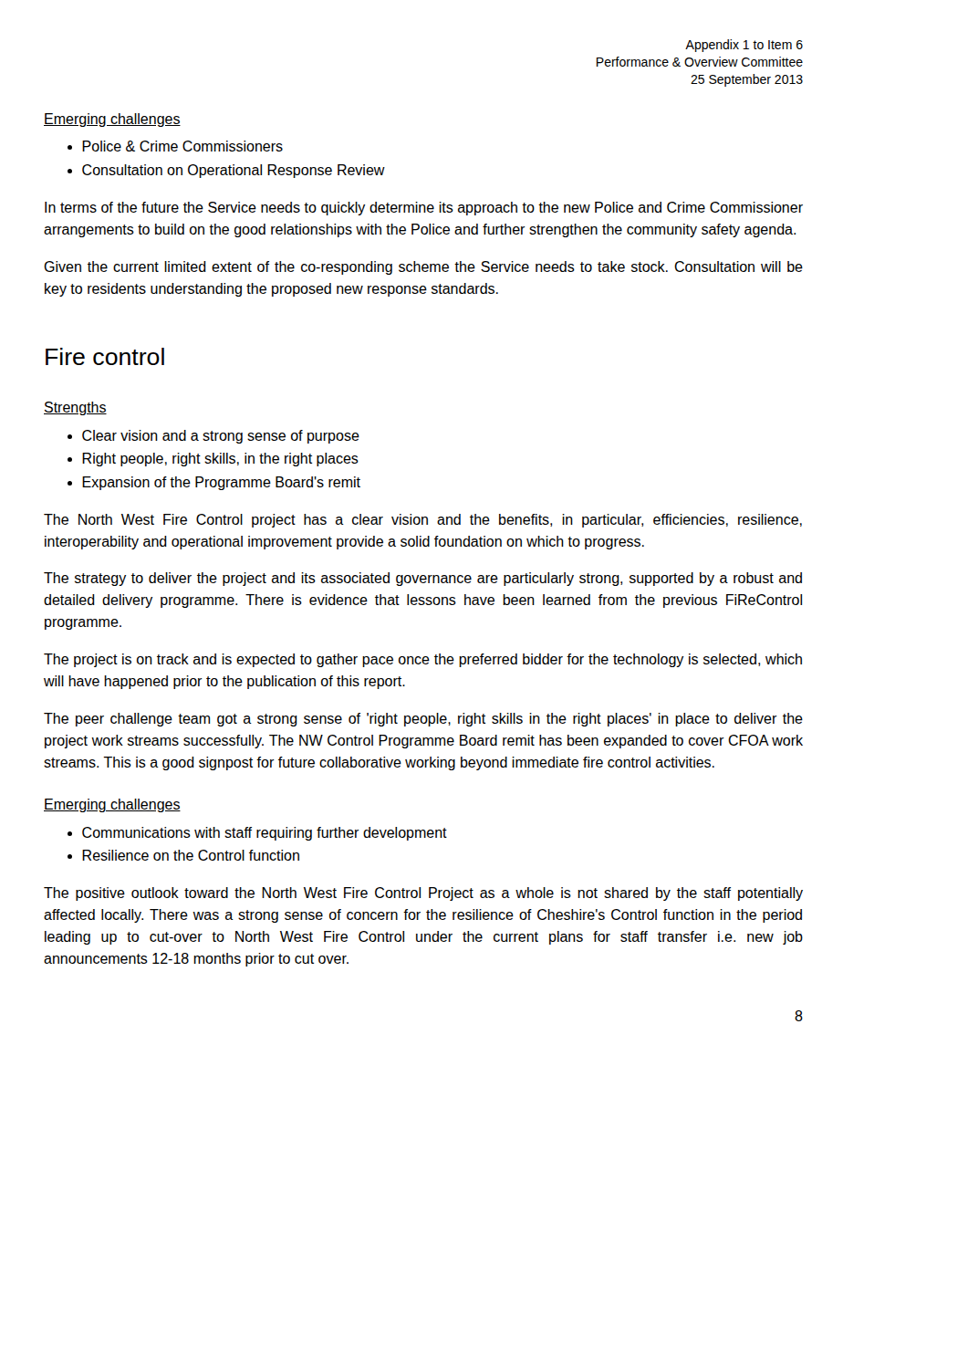Appendix 1 to Item 6
Performance & Overview Committee
25 September 2013
Emerging challenges
Police & Crime Commissioners
Consultation on Operational Response Review
In terms of the future the Service needs to quickly determine its approach to the new Police and Crime Commissioner arrangements to build on the good relationships with the Police and further strengthen the community safety agenda.
Given the current limited extent of the co-responding scheme the Service needs to take stock. Consultation will be key to residents understanding the proposed new response standards.
Fire control
Strengths
Clear vision and a strong sense of purpose
Right people, right skills, in the right places
Expansion of the Programme Board's remit
The North West Fire Control project has a clear vision and the benefits, in particular, efficiencies, resilience, interoperability and operational improvement provide a solid foundation on which to progress.
The strategy to deliver the project and its associated governance are particularly strong, supported by a robust and detailed delivery programme. There is evidence that lessons have been learned from the previous FiReControl programme.
The project is on track and is expected to gather pace once the preferred bidder for the technology is selected, which will have happened prior to the publication of this report.
The peer challenge team got a strong sense of 'right people, right skills in the right places' in place to deliver the project work streams successfully. The NW Control Programme Board remit has been expanded to cover CFOA work streams. This is a good signpost for future collaborative working beyond immediate fire control activities.
Emerging challenges
Communications with staff requiring further development
Resilience on the Control function
The positive outlook toward the North West Fire Control Project as a whole is not shared by the staff potentially affected locally. There was a strong sense of concern for the resilience of Cheshire's Control function in the period leading up to cut-over to North West Fire Control under the current plans for staff transfer i.e. new job announcements 12-18 months prior to cut over.
8